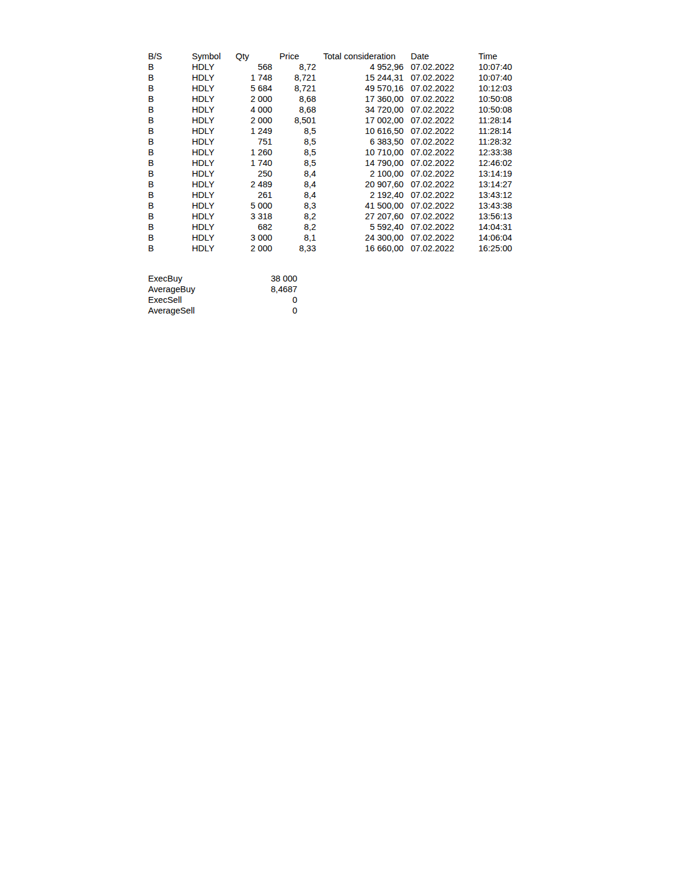| B/S | Symbol | Qty | Price | Total consideration | Date | Time |
| --- | --- | --- | --- | --- | --- | --- |
| B | HDLY | 568 | 8,72 | 4 952,96 | 07.02.2022 | 10:07:40 |
| B | HDLY | 1 748 | 8,721 | 15 244,31 | 07.02.2022 | 10:07:40 |
| B | HDLY | 5 684 | 8,721 | 49 570,16 | 07.02.2022 | 10:12:03 |
| B | HDLY | 2 000 | 8,68 | 17 360,00 | 07.02.2022 | 10:50:08 |
| B | HDLY | 4 000 | 8,68 | 34 720,00 | 07.02.2022 | 10:50:08 |
| B | HDLY | 2 000 | 8,501 | 17 002,00 | 07.02.2022 | 11:28:14 |
| B | HDLY | 1 249 | 8,5 | 10 616,50 | 07.02.2022 | 11:28:14 |
| B | HDLY | 751 | 8,5 | 6 383,50 | 07.02.2022 | 11:28:32 |
| B | HDLY | 1 260 | 8,5 | 10 710,00 | 07.02.2022 | 12:33:38 |
| B | HDLY | 1 740 | 8,5 | 14 790,00 | 07.02.2022 | 12:46:02 |
| B | HDLY | 250 | 8,4 | 2 100,00 | 07.02.2022 | 13:14:19 |
| B | HDLY | 2 489 | 8,4 | 20 907,60 | 07.02.2022 | 13:14:27 |
| B | HDLY | 261 | 8,4 | 2 192,40 | 07.02.2022 | 13:43:12 |
| B | HDLY | 5 000 | 8,3 | 41 500,00 | 07.02.2022 | 13:43:38 |
| B | HDLY | 3 318 | 8,2 | 27 207,60 | 07.02.2022 | 13:56:13 |
| B | HDLY | 682 | 8,2 | 5 592,40 | 07.02.2022 | 14:04:31 |
| B | HDLY | 3 000 | 8,1 | 24 300,00 | 07.02.2022 | 14:06:04 |
| B | HDLY | 2 000 | 8,33 | 16 660,00 | 07.02.2022 | 16:25:00 |
| ExecBuy | 38 000 |
| AverageBuy | 8,4687 |
| ExecSell | 0 |
| AverageSell | 0 |